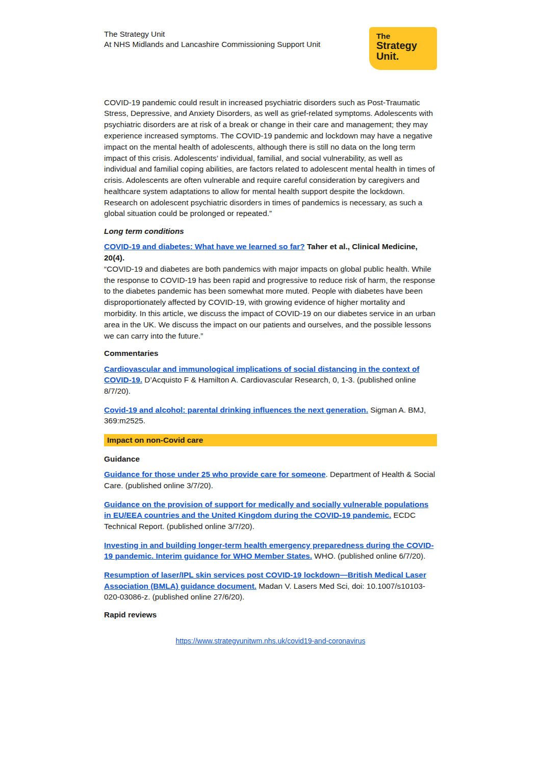The Strategy Unit
At NHS Midlands and Lancashire Commissioning Support Unit
The Strategy Unit.
COVID-19 pandemic could result in increased psychiatric disorders such as Post-Traumatic Stress, Depressive, and Anxiety Disorders, as well as grief-related symptoms. Adolescents with psychiatric disorders are at risk of a break or change in their care and management; they may experience increased symptoms. The COVID-19 pandemic and lockdown may have a negative impact on the mental health of adolescents, although there is still no data on the long term impact of this crisis. Adolescents’ individual, familial, and social vulnerability, as well as individual and familial coping abilities, are factors related to adolescent mental health in times of crisis. Adolescents are often vulnerable and require careful consideration by caregivers and healthcare system adaptations to allow for mental health support despite the lockdown. Research on adolescent psychiatric disorders in times of pandemics is necessary, as such a global situation could be prolonged or repeated.”
Long term conditions
COVID-19 and diabetes: What have we learned so far? Taher et al., Clinical Medicine, 20(4).
“COVID-19 and diabetes are both pandemics with major impacts on global public health. While the response to COVID-19 has been rapid and progressive to reduce risk of harm, the response to the diabetes pandemic has been somewhat more muted. People with diabetes have been disproportionately affected by COVID-19, with growing evidence of higher mortality and morbidity. In this article, we discuss the impact of COVID-19 on our diabetes service in an urban area in the UK. We discuss the impact on our patients and ourselves, and the possible lessons we can carry into the future.”
Commentaries
Cardiovascular and immunological implications of social distancing in the context of COVID-19. D’Acquisto F & Hamilton A. Cardiovascular Research, 0, 1-3. (published online 8/7/20).
Covid-19 and alcohol: parental drinking influences the next generation. Sigman A. BMJ, 369:m2525.
Impact on non-Covid care
Guidance
Guidance for those under 25 who provide care for someone. Department of Health & Social Care. (published online 3/7/20).
Guidance on the provision of support for medically and socially vulnerable populations in EU/EEA countries and the United Kingdom during the COVID-19 pandemic. ECDC Technical Report. (published online 3/7/20).
Investing in and building longer-term health emergency preparedness during the COVID-19 pandemic. Interim guidance for WHO Member States. WHO. (published online 6/7/20).
Resumption of laser/IPL skin services post COVID-19 lockdown—British Medical Laser Association (BMLA) guidance document. Madan V. Lasers Med Sci, doi: 10.1007/s10103-020-03086-z. (published online 27/6/20).
Rapid reviews
https://www.strategyunitwm.nhs.uk/covid19-and-coronavirus